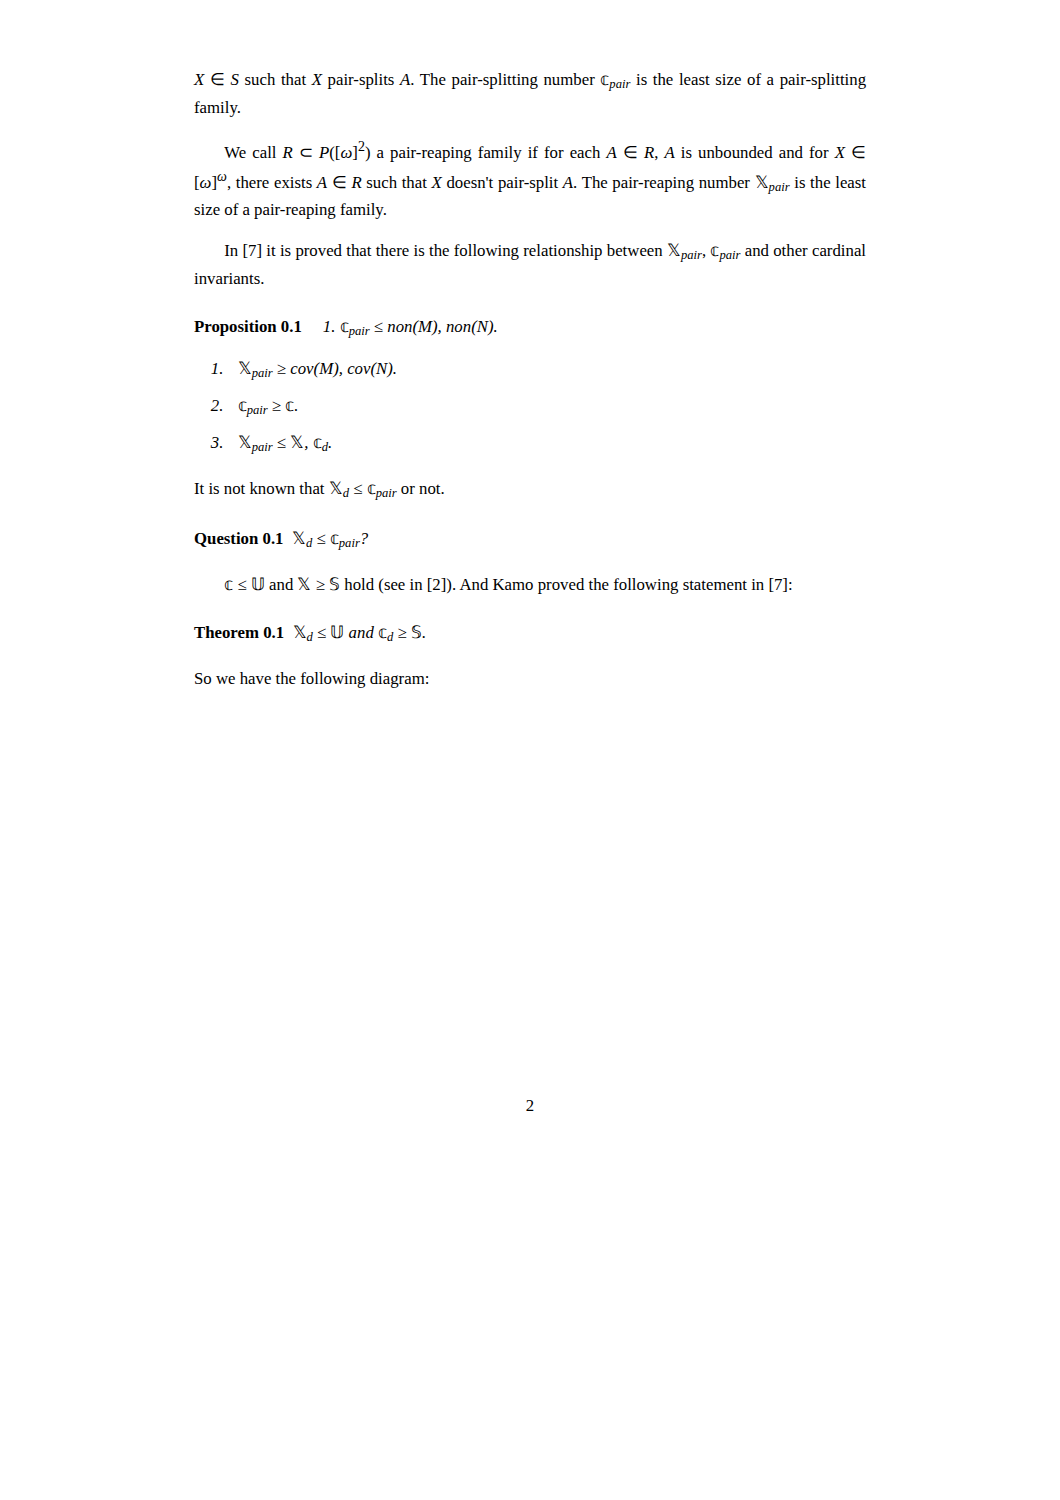X ∈ S such that X pair-splits A. The pair-splitting number 𝕔pair is the least size of a pair-splitting family.
We call R ⊂ P([ω]2) a pair-reaping family if for each A ∈ R, A is unbounded and for X ∈ [ω]ω, there exists A ∈ R such that X doesn't pair-split A. The pair-reaping number 𝕏pair is the least size of a pair-reaping family.
In [7] it is proved that there is the following relationship between 𝕏pair, 𝕔pair and other cardinal invariants.
Proposition 0.1 1. 𝕔pair ≤ non(M), non(N).
𝕏pair ≥ cov(M), cov(N).
𝕔pair ≥ 𝕔.
𝕏pair ≤ 𝕏, 𝕔d.
It is not known that 𝕏d ≤ 𝕔pair or not.
Question 0.1 𝕏d ≤ 𝕔pair?
𝕔 ≤ 𝕌 and 𝕏 ≥ 𝕊 hold (see in [2]). And Kamo proved the following statement in [7]:
Theorem 0.1 𝕏d ≤ 𝕌 and 𝕔d ≥ 𝕊.
So we have the following diagram:
2